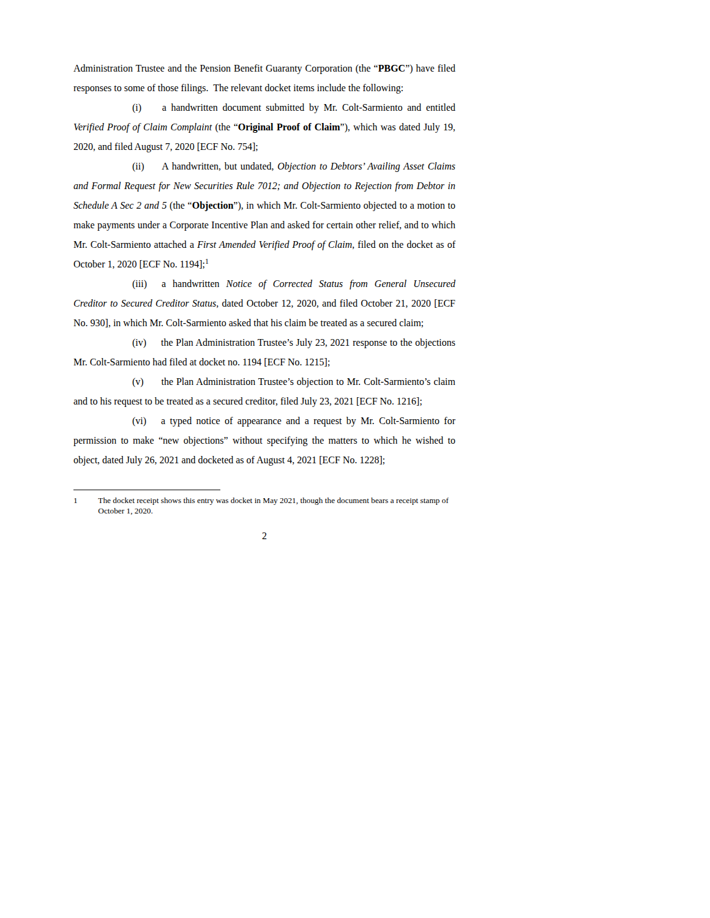Administration Trustee and the Pension Benefit Guaranty Corporation (the “PBGC”) have filed responses to some of those filings. The relevant docket items include the following:
(i) a handwritten document submitted by Mr. Colt-Sarmiento and entitled Verified Proof of Claim Complaint (the “Original Proof of Claim”), which was dated July 19, 2020, and filed August 7, 2020 [ECF No. 754];
(ii) A handwritten, but undated, Objection to Debtors’ Availing Asset Claims and Formal Request for New Securities Rule 7012; and Objection to Rejection from Debtor in Schedule A Sec 2 and 5 (the “Objection”), in which Mr. Colt-Sarmiento objected to a motion to make payments under a Corporate Incentive Plan and asked for certain other relief, and to which Mr. Colt-Sarmiento attached a First Amended Verified Proof of Claim, filed on the docket as of October 1, 2020 [ECF No. 1194];1
(iii) a handwritten Notice of Corrected Status from General Unsecured Creditor to Secured Creditor Status, dated October 12, 2020, and filed October 21, 2020 [ECF No. 930], in which Mr. Colt-Sarmiento asked that his claim be treated as a secured claim;
(iv) the Plan Administration Trustee’s July 23, 2021 response to the objections Mr. Colt-Sarmiento had filed at docket no. 1194 [ECF No. 1215];
(v) the Plan Administration Trustee’s objection to Mr. Colt-Sarmiento’s claim and to his request to be treated as a secured creditor, filed July 23, 2021 [ECF No. 1216];
(vi) a typed notice of appearance and a request by Mr. Colt-Sarmiento for permission to make “new objections” without specifying the matters to which he wished to object, dated July 26, 2021 and docketed as of August 4, 2021 [ECF No. 1228];
1 The docket receipt shows this entry was docket in May 2021, though the document bears a receipt stamp of October 1, 2020.
2